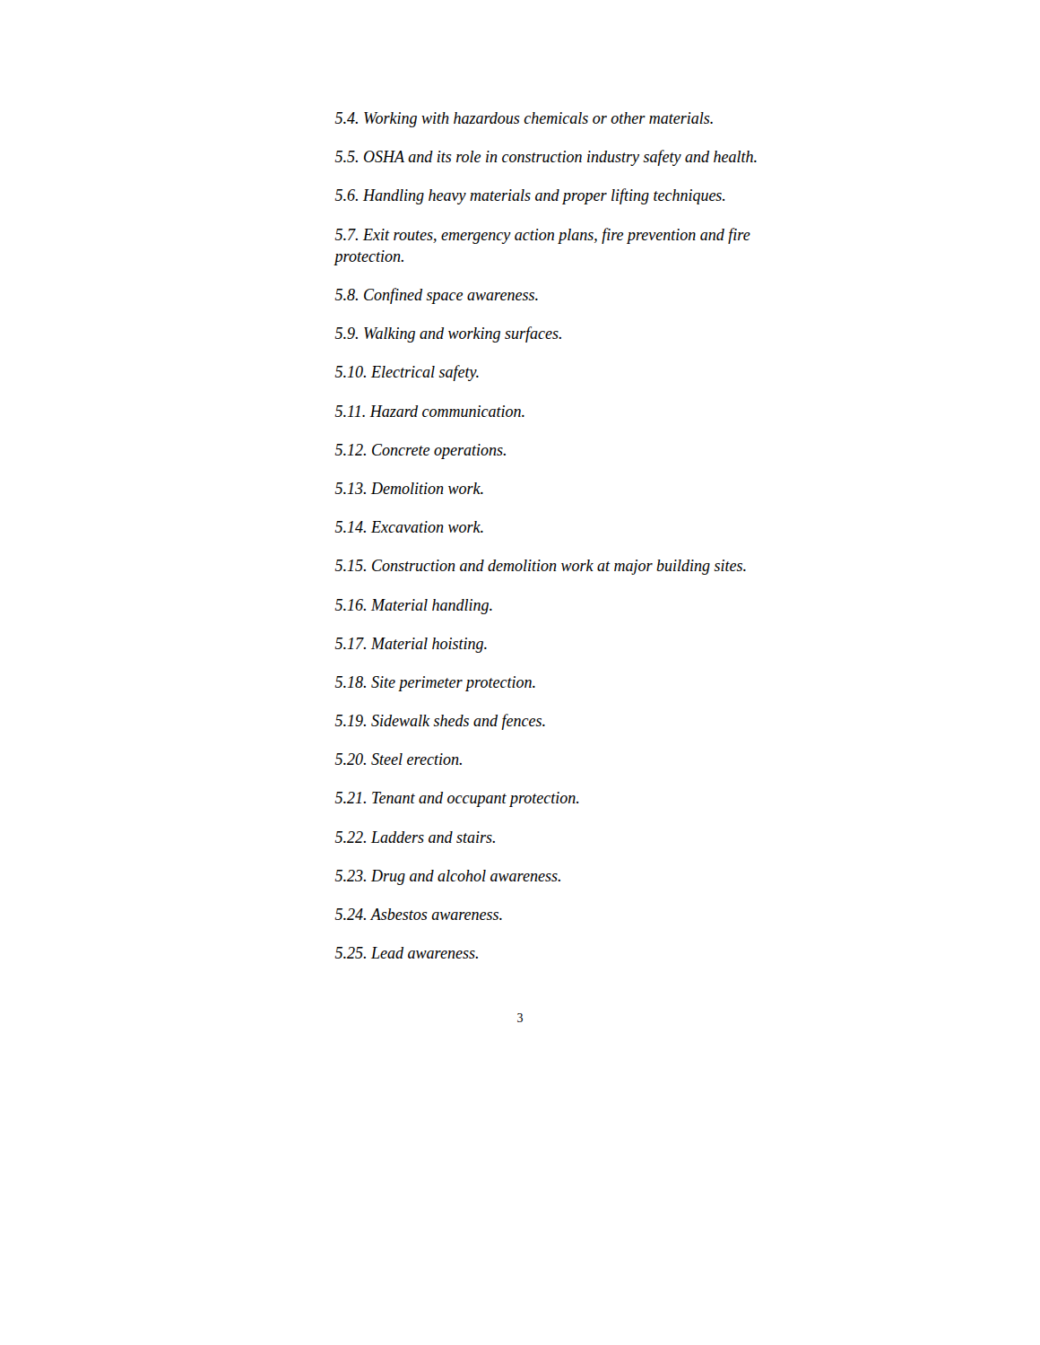5.4. Working with hazardous chemicals or other materials.
5.5. OSHA and its role in construction industry safety and health.
5.6. Handling heavy materials and proper lifting techniques.
5.7. Exit routes, emergency action plans, fire prevention and fire protection.
5.8. Confined space awareness.
5.9. Walking and working surfaces.
5.10. Electrical safety.
5.11. Hazard communication.
5.12. Concrete operations.
5.13. Demolition work.
5.14. Excavation work.
5.15. Construction and demolition work at major building sites.
5.16. Material handling.
5.17. Material hoisting.
5.18. Site perimeter protection.
5.19. Sidewalk sheds and fences.
5.20. Steel erection.
5.21. Tenant and occupant protection.
5.22. Ladders and stairs.
5.23. Drug and alcohol awareness.
5.24. Asbestos awareness.
5.25. Lead awareness.
3